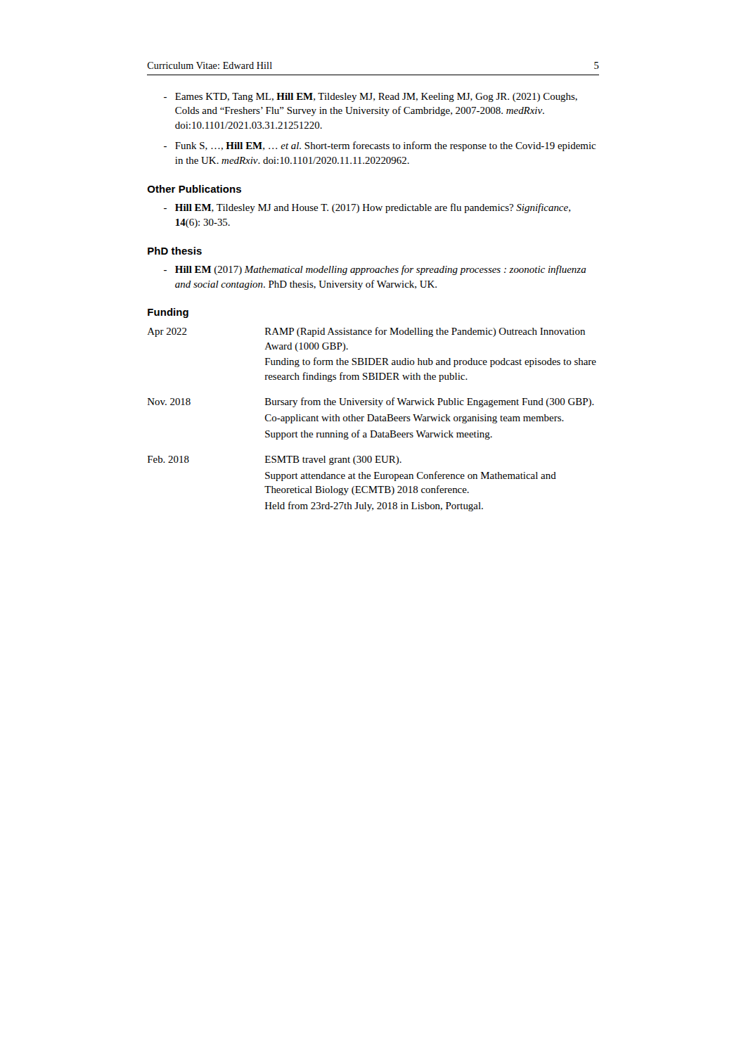Curriculum Vitae: Edward Hill 5
Eames KTD, Tang ML, Hill EM, Tildesley MJ, Read JM, Keeling MJ, Gog JR. (2021) Coughs, Colds and “Freshers’ Flu” Survey in the University of Cambridge, 2007-2008. medRxiv. doi:10.1101/2021.03.31.21251220.
Funk S, …, Hill EM, … et al. Short-term forecasts to inform the response to the Covid-19 epidemic in the UK. medRxiv. doi:10.1101/2020.11.11.20220962.
Other Publications
Hill EM, Tildesley MJ and House T. (2017) How predictable are flu pandemics? Significance, 14(6): 30-35.
PhD thesis
Hill EM (2017) Mathematical modelling approaches for spreading processes : zoonotic influenza and social contagion. PhD thesis, University of Warwick, UK.
Funding
| Apr 2022 | RAMP (Rapid Assistance for Modelling the Pandemic) Outreach Innovation Award (1000 GBP). Funding to form the SBIDER audio hub and produce podcast episodes to share research findings from SBIDER with the public. |
| Nov. 2018 | Bursary from the University of Warwick Public Engagement Fund (300 GBP). Co-applicant with other DataBeers Warwick organising team members. Support the running of a DataBeers Warwick meeting. |
| Feb. 2018 | ESMTB travel grant (300 EUR). Support attendance at the European Conference on Mathematical and Theoretical Biology (ECMTB) 2018 conference. Held from 23rd-27th July, 2018 in Lisbon, Portugal. |